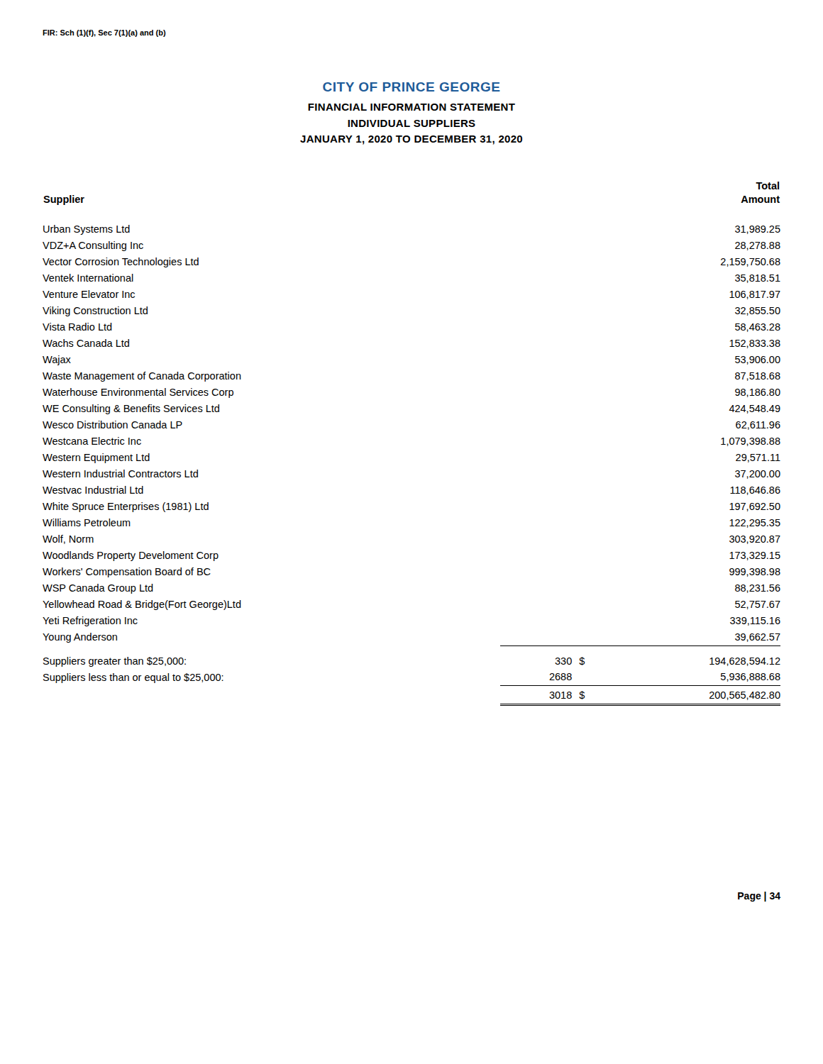FIR: Sch (1)(f), Sec 7(1)(a) and (b)
CITY OF PRINCE GEORGE
FINANCIAL INFORMATION STATEMENT
INDIVIDUAL SUPPLIERS
JANUARY 1, 2020 TO DECEMBER 31, 2020
| | Total |
| --- | --- |
| Supplier | Amount |
| Urban Systems Ltd | 31,989.25 |
| VDZ+A Consulting Inc | 28,278.88 |
| Vector Corrosion Technologies Ltd | 2,159,750.68 |
| Ventek International | 35,818.51 |
| Venture Elevator Inc | 106,817.97 |
| Viking Construction Ltd | 32,855.50 |
| Vista Radio Ltd | 58,463.28 |
| Wachs Canada Ltd | 152,833.38 |
| Wajax | 53,906.00 |
| Waste Management of Canada Corporation | 87,518.68 |
| Waterhouse Environmental Services Corp | 98,186.80 |
| WE Consulting & Benefits Services Ltd | 424,548.49 |
| Wesco Distribution Canada LP | 62,611.96 |
| Westcana Electric Inc | 1,079,398.88 |
| Western Equipment Ltd | 29,571.11 |
| Western Industrial Contractors Ltd | 37,200.00 |
| Westvac Industrial Ltd | 118,646.86 |
| White Spruce Enterprises (1981) Ltd | 197,692.50 |
| Williams Petroleum | 122,295.35 |
| Wolf, Norm | 303,920.87 |
| Woodlands Property Develoment Corp | 173,329.15 |
| Workers' Compensation Board of BC | 999,398.98 |
| WSP Canada Group Ltd | 88,231.56 |
| Yellowhead Road & Bridge(Fort George)Ltd | 52,757.67 |
| Yeti Refrigeration Inc | 339,115.16 |
| Young Anderson | 39,662.57 |
| Suppliers greater than $25,000: | 330 | $ | 194,628,594.12 |
| Suppliers less than or equal to $25,000: | 2688 | | 5,936,888.68 |
| | 3018 | $ | 200,565,482.80 |
Page | 34